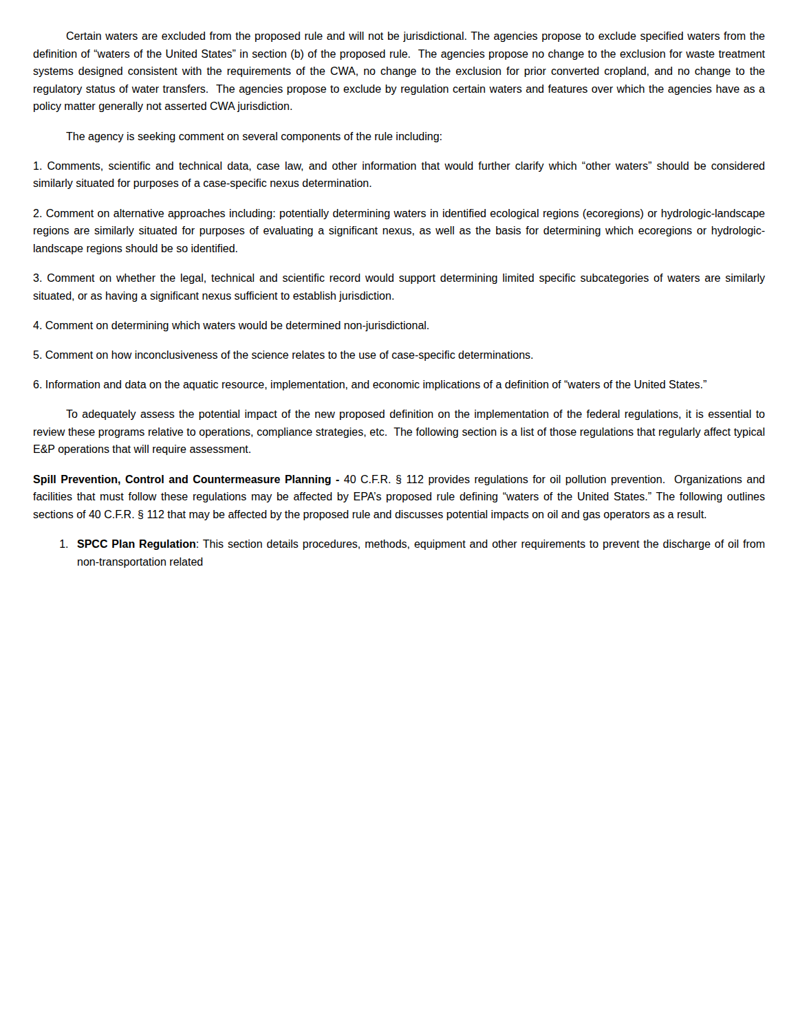Certain waters are excluded from the proposed rule and will not be jurisdictional. The agencies propose to exclude specified waters from the definition of “waters of the United States” in section (b) of the proposed rule. The agencies propose no change to the exclusion for waste treatment systems designed consistent with the requirements of the CWA, no change to the exclusion for prior converted cropland, and no change to the regulatory status of water transfers. The agencies propose to exclude by regulation certain waters and features over which the agencies have as a policy matter generally not asserted CWA jurisdiction.
The agency is seeking comment on several components of the rule including:
1. Comments, scientific and technical data, case law, and other information that would further clarify which “other waters” should be considered similarly situated for purposes of a case-specific nexus determination.
2. Comment on alternative approaches including: potentially determining waters in identified ecological regions (ecoregions) or hydrologic-landscape regions are similarly situated for purposes of evaluating a significant nexus, as well as the basis for determining which ecoregions or hydrologic-landscape regions should be so identified.
3. Comment on whether the legal, technical and scientific record would support determining limited specific subcategories of waters are similarly situated, or as having a significant nexus sufficient to establish jurisdiction.
4. Comment on determining which waters would be determined non-jurisdictional.
5. Comment on how inconclusiveness of the science relates to the use of case-specific determinations.
6. Information and data on the aquatic resource, implementation, and economic implications of a definition of “waters of the United States.”
To adequately assess the potential impact of the new proposed definition on the implementation of the federal regulations, it is essential to review these programs relative to operations, compliance strategies, etc. The following section is a list of those regulations that regularly affect typical E&P operations that will require assessment.
Spill Prevention, Control and Countermeasure Planning - 40 C.F.R. § 112 provides regulations for oil pollution prevention. Organizations and facilities that must follow these regulations may be affected by EPA’s proposed rule defining “waters of the United States.” The following outlines sections of 40 C.F.R. § 112 that may be affected by the proposed rule and discusses potential impacts on oil and gas operators as a result.
SPCC Plan Regulation: This section details procedures, methods, equipment and other requirements to prevent the discharge of oil from non-transportation related